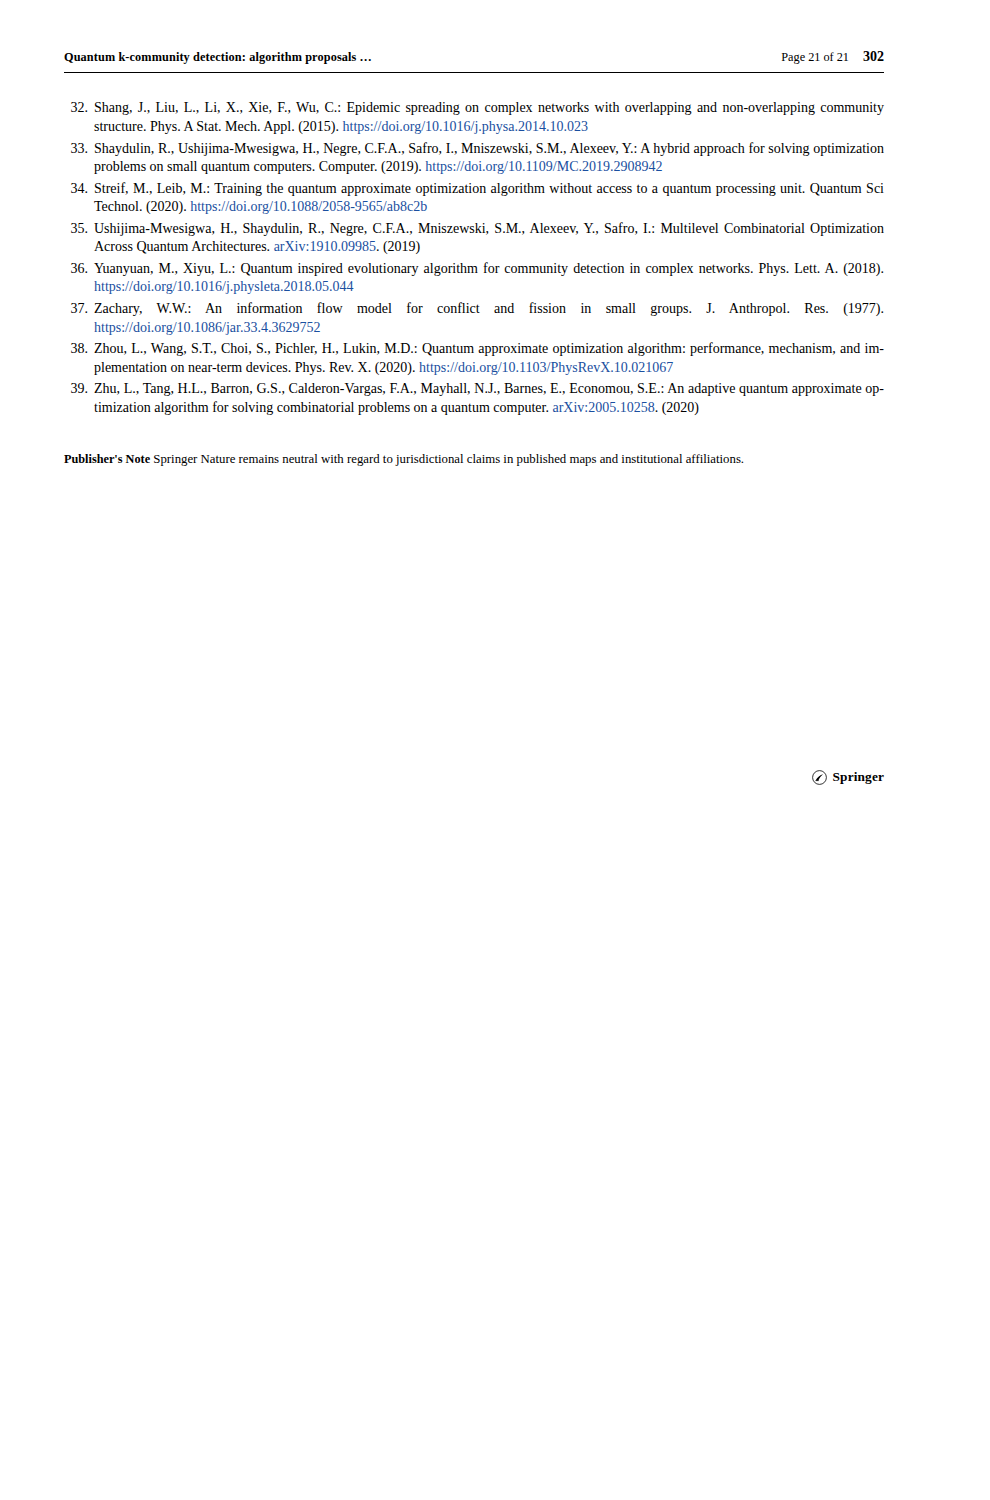Quantum k-community detection: algorithm proposals …
Page 21 of 21302
Shang, J., Liu, L., Li, X., Xie, F., Wu, C.: Epidemic spreading on complex networks with overlapping and non-overlapping community structure. Phys. A Stat. Mech. Appl. (2015). https://doi.org/10.1016/j.physa.2014.10.023
Shaydulin, R., Ushijima-Mwesigwa, H., Negre, C.F.A., Safro, I., Mniszewski, S.M., Alexeev, Y.: A hybrid approach for solving optimization problems on small quantum computers. Computer. (2019). https://doi.org/10.1109/MC.2019.2908942
Streif, M., Leib, M.: Training the quantum approximate optimization algorithm without access to a quantum processing unit. Quantum Sci Technol. (2020). https://doi.org/10.1088/2058-9565/ab8c2b
Ushijima-Mwesigwa, H., Shaydulin, R., Negre, C.F.A., Mniszewski, S.M., Alexeev, Y., Safro, I.: Multilevel Combinatorial Optimization Across Quantum Architectures. arXiv:1910.09985. (2019)
Yuanyuan, M., Xiyu, L.: Quantum inspired evolutionary algorithm for community detection in complex networks. Phys. Lett. A. (2018). https://doi.org/10.1016/j.physleta.2018.05.044
Zachary, W.W.: An information flow model for conflict and fission in small groups. J. Anthropol. Res. (1977). https://doi.org/10.1086/jar.33.4.3629752
Zhou, L., Wang, S.T., Choi, S., Pichler, H., Lukin, M.D.: Quantum approximate optimization algorithm: performance, mechanism, and implementation on near-term devices. Phys. Rev. X. (2020). https://doi.org/10.1103/PhysRevX.10.021067
Zhu, L., Tang, H.L., Barron, G.S., Calderon-Vargas, F.A., Mayhall, N.J., Barnes, E., Economou, S.E.: An adaptive quantum approximate optimization algorithm for solving combinatorial problems on a quantum computer. arXiv:2005.10258. (2020)
Publisher's Note Springer Nature remains neutral with regard to jurisdictional claims in published maps and institutional affiliations.
Springer